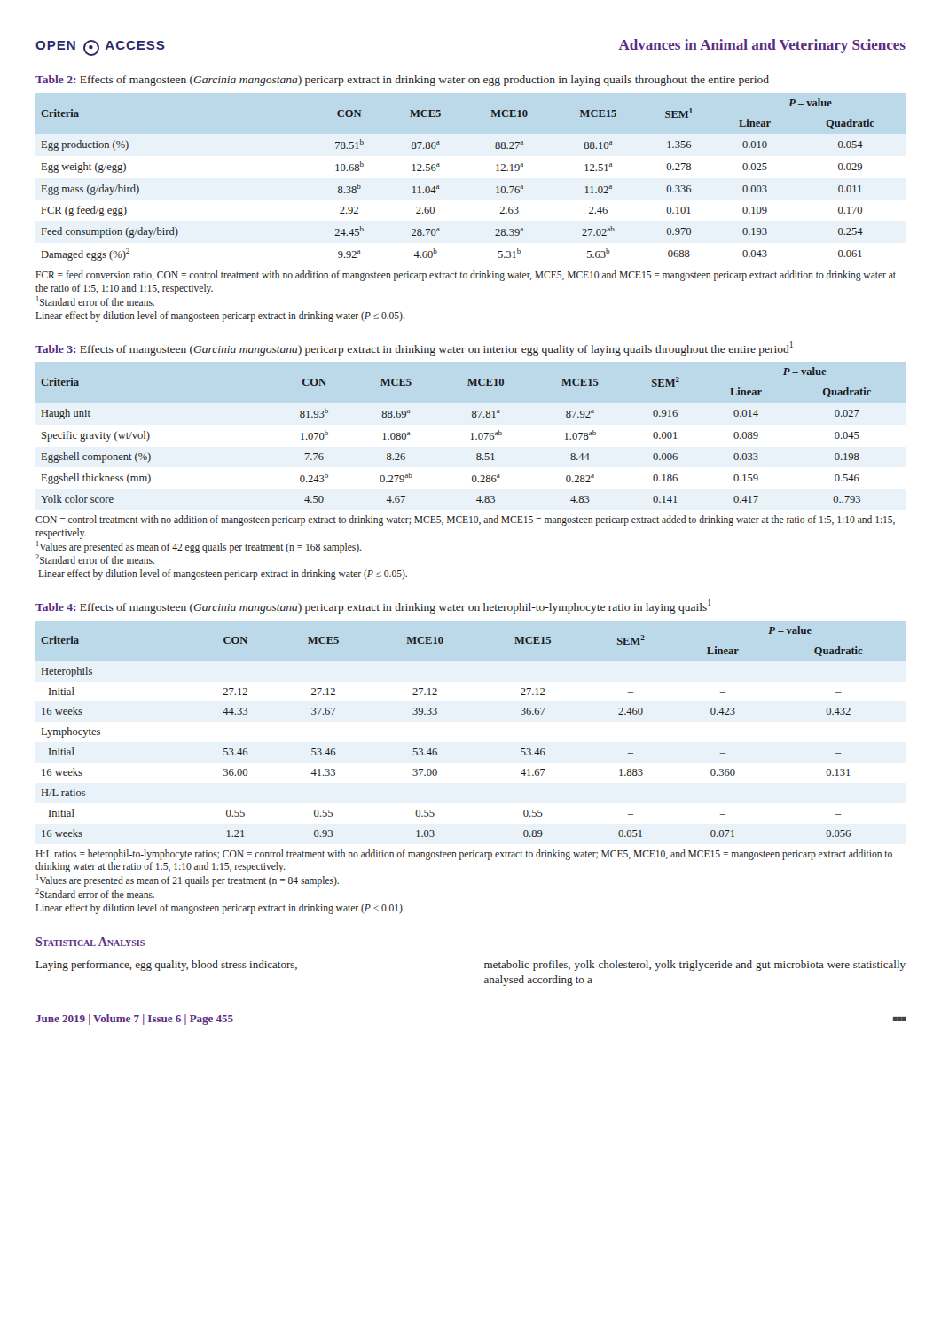OPEN ● ACCESS
Advances in Animal and Veterinary Sciences
Table 2: Effects of mangosteen (Garcinia mangostana) pericarp extract in drinking water on egg production in laying quails throughout the entire period
| Criteria | CON | MCE5 | MCE10 | MCE15 | SEM 1 | P – value |
| --- | --- | --- | --- | --- | --- | --- |
| Linear | Quadratic |
| Egg production (%) | 78.51 b | 87.86 a | 88.27 a | 88.10 a | 1.356 | 0.010 | 0.054 |
| Egg weight (g/egg) | 10.68 b | 12.56 a | 12.19 a | 12.51 a | 0.278 | 0.025 | 0.029 |
| Egg mass (g/day/bird) | 8.38 b | 11.04 a | 10.76 a | 11.02 a | 0.336 | 0.003 | 0.011 |
| FCR (g feed/g egg) | 2.92 | 2.60 | 2.63 | 2.46 | 0.101 | 0.109 | 0.170 |
| Feed consumption (g/day/bird) | 24.45 b | 28.70 a | 28.39 a | 27.02 ab | 0.970 | 0.193 | 0.254 |
| Damaged eggs (%) 2 | 9.92 a | 4.60 b | 5.31 b | 5.63 b | 0688 | 0.043 | 0.061 |
FCR = feed conversion ratio, CON = control treatment with no addition of mangosteen pericarp extract to drinking water, MCE5, MCE10 and MCE15 = mangosteen pericarp extract addition to drinking water at the ratio of 1:5, 1:10 and 1:15, respectively.
1Standard error of the means.
Linear effect by dilution level of mangosteen pericarp extract in drinking water (P ≤ 0.05).
Table 3: Effects of mangosteen (Garcinia mangostana) pericarp extract in drinking water on interior egg quality of laying quails throughout the entire period1
| Criteria | CON | MCE5 | MCE10 | MCE15 | SEM 2 | P – value |
| --- | --- | --- | --- | --- | --- | --- |
| Linear | Quadratic |
| Haugh unit | 81.93 b | 88.69 a | 87.81 a | 87.92 a | 0.916 | 0.014 | 0.027 |
| Specific gravity (wt/vol) | 1.070 b | 1.080 a | 1.076 ab | 1.078 ab | 0.001 | 0.089 | 0.045 |
| Eggshell component (%) | 7.76 | 8.26 | 8.51 | 8.44 | 0.006 | 0.033 | 0.198 |
| Eggshell thickness (mm) | 0.243 b | 0.279 ab | 0.286 a | 0.282 a | 0.186 | 0.159 | 0.546 |
| Yolk color score | 4.50 | 4.67 | 4.83 | 4.83 | 0.141 | 0.417 | 0..793 |
CON = control treatment with no addition of mangosteen pericarp extract to drinking water; MCE5, MCE10, and MCE15 = mangosteen pericarp extract added to drinking water at the ratio of 1:5, 1:10 and 1:15, respectively.
1Values are presented as mean of 42 egg quails per treatment (n = 168 samples).
2Standard error of the means.
Linear effect by dilution level of mangosteen pericarp extract in drinking water (P ≤ 0.05).
Table 4: Effects of mangosteen (Garcinia mangostana) pericarp extract in drinking water on heterophil-to-lymphocyte ratio in laying quails1
| Criteria | CON | MCE5 | MCE10 | MCE15 | SEM 2 | P – value |
| --- | --- | --- | --- | --- | --- | --- |
| Linear | Quadratic |
| Heterophils | | | | | | | |
| Initial | 27.12 | 27.12 | 27.12 | 27.12 | – | – | – |
| 16 weeks | 44.33 | 37.67 | 39.33 | 36.67 | 2.460 | 0.423 | 0.432 |
| Lymphocytes | | | | | | | |
| Initial | 53.46 | 53.46 | 53.46 | 53.46 | – | – | – |
| 16 weeks | 36.00 | 41.33 | 37.00 | 41.67 | 1.883 | 0.360 | 0.131 |
| H/L ratios | | | | | | | |
| Initial | 0.55 | 0.55 | 0.55 | 0.55 | – | – | – |
| 16 weeks | 1.21 | 0.93 | 1.03 | 0.89 | 0.051 | 0.071 | 0.056 |
H:L ratios = heterophil-to-lymphocyte ratios; CON = control treatment with no addition of mangosteen pericarp extract to drinking water; MCE5, MCE10, and MCE15 = mangosteen pericarp extract addition to drinking water at the ratio of 1:5, 1:10 and 1:15, respectively.
1Values are presented as mean of 21 quails per treatment (n = 84 samples).
2Standard error of the means.
Linear effect by dilution level of mangosteen pericarp extract in drinking water (P ≤ 0.01).
Statistical Analysis
Laying performance, egg quality, blood stress indicators,
metabolic profiles, yolk cholesterol, yolk triglyceride and gut microbiota were statistically analysed according to a
June 2019 | Volume 7 | Issue 6 | Page 455
■■■